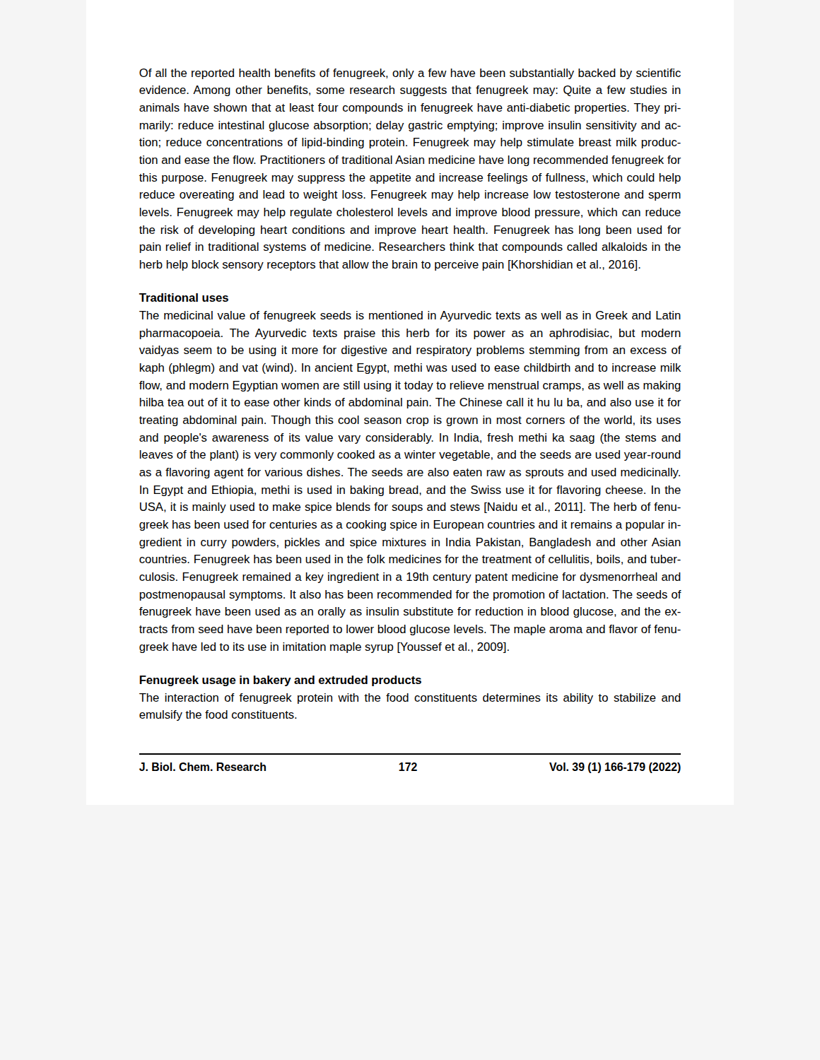Of all the reported health benefits of fenugreek, only a few have been substantially backed by scientific evidence. Among other benefits, some research suggests that fenugreek may: Quite a few studies in animals have shown that at least four compounds in fenugreek have anti-diabetic properties. They primarily: reduce intestinal glucose absorption; delay gastric emptying; improve insulin sensitivity and action; reduce concentrations of lipid-binding protein. Fenugreek may help stimulate breast milk production and ease the flow. Practitioners of traditional Asian medicine have long recommended fenugreek for this purpose. Fenugreek may suppress the appetite and increase feelings of fullness, which could help reduce overeating and lead to weight loss. Fenugreek may help increase low testosterone and sperm levels. Fenugreek may help regulate cholesterol levels and improve blood pressure, which can reduce the risk of developing heart conditions and improve heart health. Fenugreek has long been used for pain relief in traditional systems of medicine. Researchers think that compounds called alkaloids in the herb help block sensory receptors that allow the brain to perceive pain [Khorshidian et al., 2016].
Traditional uses
The medicinal value of fenugreek seeds is mentioned in Ayurvedic texts as well as in Greek and Latin pharmacopoeia. The Ayurvedic texts praise this herb for its power as an aphrodisiac, but modern vaidyas seem to be using it more for digestive and respiratory problems stemming from an excess of kaph (phlegm) and vat (wind). In ancient Egypt, methi was used to ease childbirth and to increase milk flow, and modern Egyptian women are still using it today to relieve menstrual cramps, as well as making hilba tea out of it to ease other kinds of abdominal pain. The Chinese call it hu lu ba, and also use it for treating abdominal pain. Though this cool season crop is grown in most corners of the world, its uses and people's awareness of its value vary considerably. In India, fresh methi ka saag (the stems and leaves of the plant) is very commonly cooked as a winter vegetable, and the seeds are used year-round as a flavoring agent for various dishes. The seeds are also eaten raw as sprouts and used medicinally. In Egypt and Ethiopia, methi is used in baking bread, and the Swiss use it for flavoring cheese. In the USA, it is mainly used to make spice blends for soups and stews [Naidu et al., 2011]. The herb of fenugreek has been used for centuries as a cooking spice in European countries and it remains a popular ingredient in curry powders, pickles and spice mixtures in India Pakistan, Bangladesh and other Asian countries. Fenugreek has been used in the folk medicines for the treatment of cellulitis, boils, and tuberculosis. Fenugreek remained a key ingredient in a 19th century patent medicine for dysmenorrheal and postmenopausal symptoms. It also has been recommended for the promotion of lactation. The seeds of fenugreek have been used as an orally as insulin substitute for reduction in blood glucose, and the extracts from seed have been reported to lower blood glucose levels. The maple aroma and flavor of fenugreek have led to its use in imitation maple syrup [Youssef et al., 2009].
Fenugreek usage in bakery and extruded products
The interaction of fenugreek protein with the food constituents determines its ability to stabilize and emulsify the food constituents.
J. Biol. Chem. Research 172 Vol. 39 (1) 166-179 (2022)